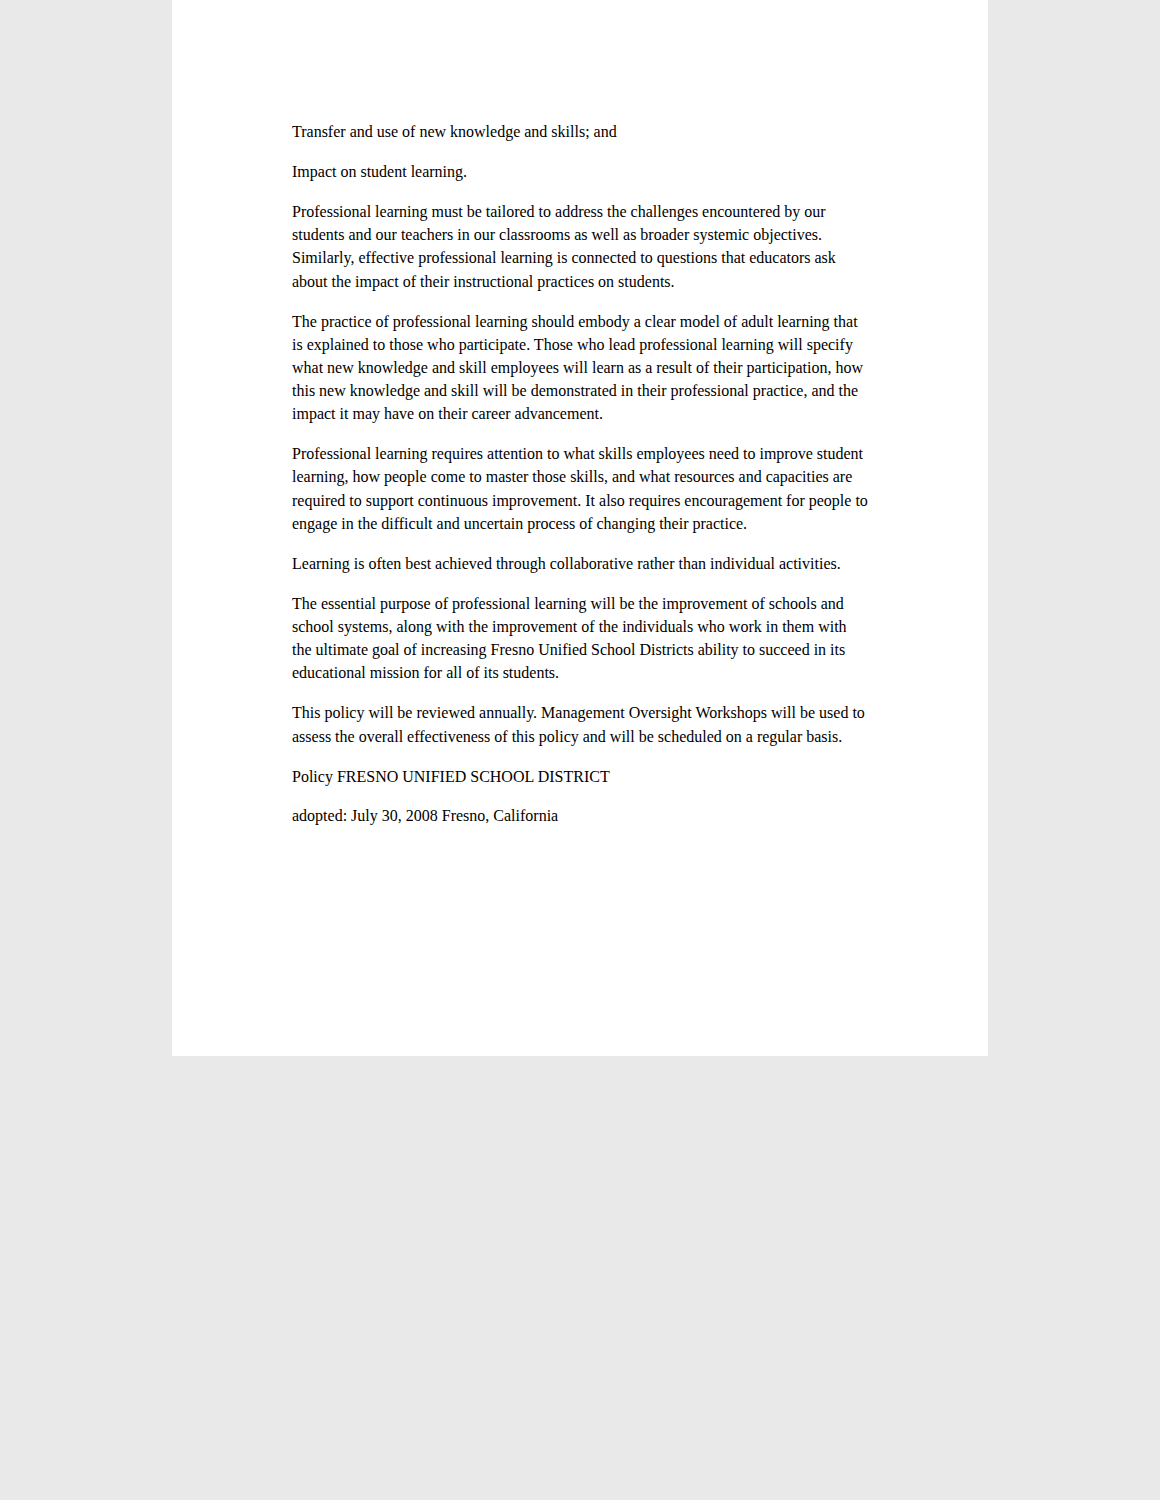Transfer and use of new knowledge and skills; and
Impact on student learning.
Professional learning must be tailored to address the challenges encountered by our students and our teachers in our classrooms as well as broader systemic objectives. Similarly, effective professional learning is connected to questions that educators ask about the impact of their instructional practices on students.
The practice of professional learning should embody a clear model of adult learning that is explained to those who participate. Those who lead professional learning will specify what new knowledge and skill employees will learn as a result of their participation, how this new knowledge and skill will be demonstrated in their professional practice, and the impact it may have on their career advancement.
Professional learning requires attention to what skills employees need to improve student learning, how people come to master those skills, and what resources and capacities are required to support continuous improvement. It also requires encouragement for people to engage in the difficult and uncertain process of changing their practice.
Learning is often best achieved through collaborative rather than individual activities.
The essential purpose of professional learning will be the improvement of schools and school systems, along with the improvement of the individuals who work in them with the ultimate goal of increasing Fresno Unified School Districts ability to succeed in its educational mission for all of its students.
This policy will be reviewed annually. Management Oversight Workshops will be used to assess the overall effectiveness of this policy and will be scheduled on a regular basis.
Policy FRESNO UNIFIED SCHOOL DISTRICT
adopted: July 30, 2008 Fresno, California